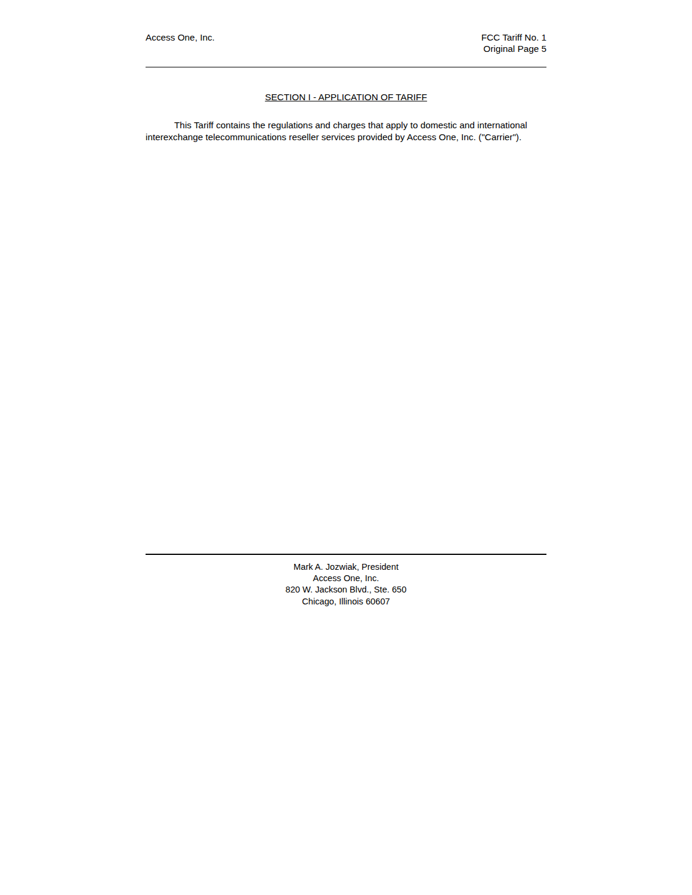Access One, Inc.
FCC Tariff No. 1
Original Page 5
SECTION I - APPLICATION OF TARIFF
This Tariff contains the regulations and charges that apply to domestic and international interexchange telecommunications reseller services provided by Access One, Inc. ("Carrier").
Mark A. Jozwiak, President
Access One, Inc.
820 W. Jackson Blvd., Ste. 650
Chicago, Illinois 60607